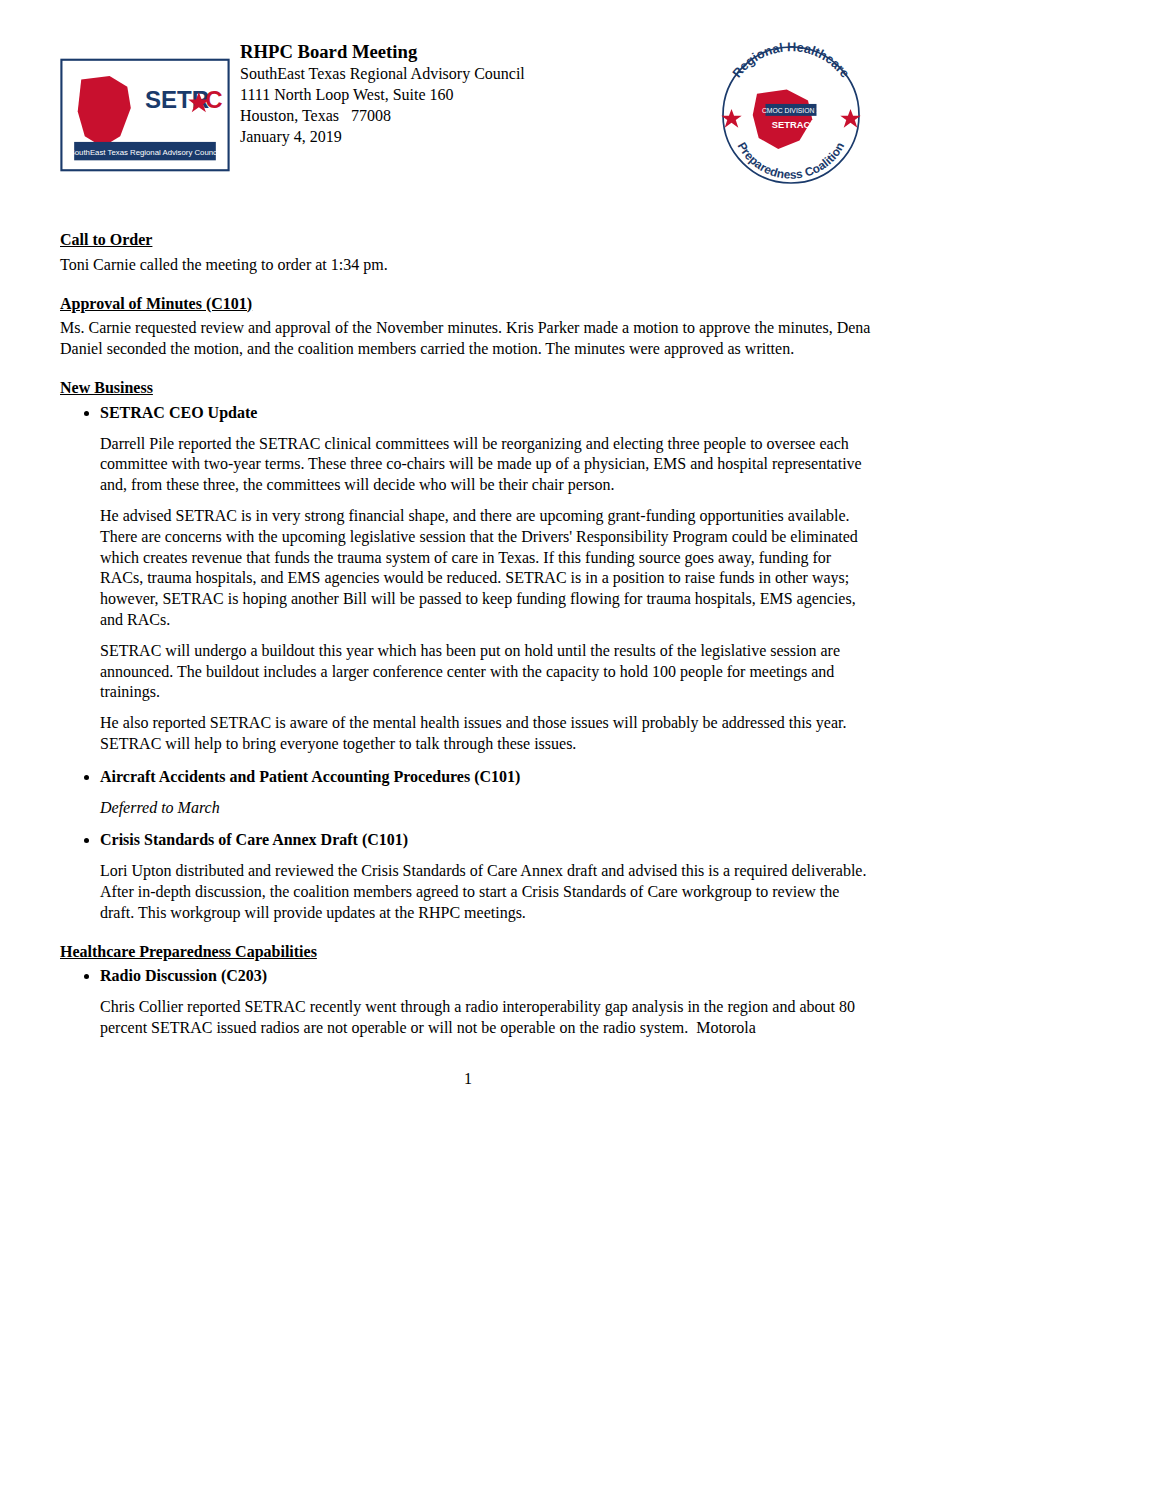SETR C SouthEast Texas Regional Advisory Council
RHPC Board Meeting
SouthEast Texas Regional Advisory Council
1111 North Loop West, Suite 160
Houston, Texas 77008
January 4, 2019
Regional Healthcare Preparedness Coalition CMOC DIVISION 1 SETRAC
Call to Order
Toni Carnie called the meeting to order at 1:34 pm.
Approval of Minutes (C101)
Ms. Carnie requested review and approval of the November minutes. Kris Parker made a motion to approve the minutes, Dena Daniel seconded the motion, and the coalition members carried the motion. The minutes were approved as written.
New Business
SETRAC CEO Update
Darrell Pile reported the SETRAC clinical committees will be reorganizing and electing three people to oversee each committee with two-year terms. These three co-chairs will be made up of a physician, EMS and hospital representative and, from these three, the committees will decide who will be their chair person.
He advised SETRAC is in very strong financial shape, and there are upcoming grant-funding opportunities available. There are concerns with the upcoming legislative session that the Drivers' Responsibility Program could be eliminated which creates revenue that funds the trauma system of care in Texas. If this funding source goes away, funding for RACs, trauma hospitals, and EMS agencies would be reduced. SETRAC is in a position to raise funds in other ways; however, SETRAC is hoping another Bill will be passed to keep funding flowing for trauma hospitals, EMS agencies, and RACs.
SETRAC will undergo a buildout this year which has been put on hold until the results of the legislative session are announced. The buildout includes a larger conference center with the capacity to hold 100 people for meetings and trainings.
He also reported SETRAC is aware of the mental health issues and those issues will probably be addressed this year. SETRAC will help to bring everyone together to talk through these issues.
Aircraft Accidents and Patient Accounting Procedures (C101)
Deferred to March
Crisis Standards of Care Annex Draft (C101)
Lori Upton distributed and reviewed the Crisis Standards of Care Annex draft and advised this is a required deliverable. After in-depth discussion, the coalition members agreed to start a Crisis Standards of Care workgroup to review the draft. This workgroup will provide updates at the RHPC meetings.
Healthcare Preparedness Capabilities
Radio Discussion (C203)
Chris Collier reported SETRAC recently went through a radio interoperability gap analysis in the region and about 80 percent SETRAC issued radios are not operable or will not be operable on the radio system. Motorola
1